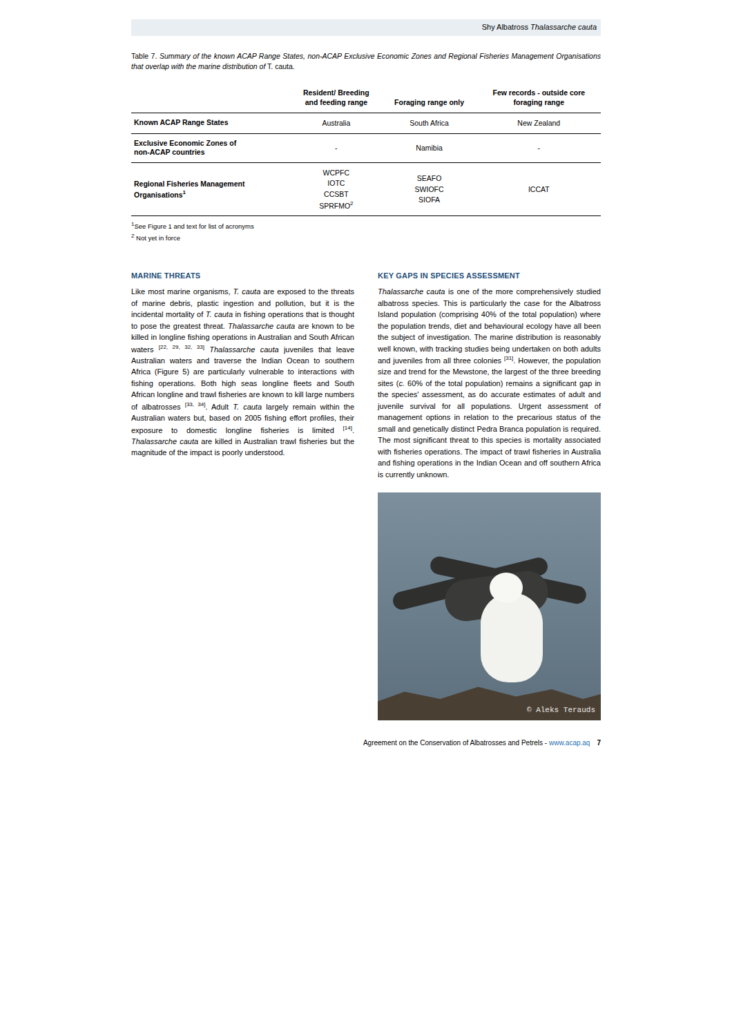Shy Albatross Thalassarche cauta
Table 7. Summary of the known ACAP Range States, non-ACAP Exclusive Economic Zones and Regional Fisheries Management Organisations that overlap with the marine distribution of T. cauta.
| | Resident/ Breeding and feeding range | Foraging range only | Few records - outside core foraging range |
| --- | --- | --- | --- |
| Known ACAP Range States | Australia | South Africa | New Zealand |
| Exclusive Economic Zones of non-ACAP countries | - | Namibia | - |
| Regional Fisheries Management Organisations 1 | WCPFC IOTC CCSBT SPRFMO 2 | SEAFO SWIOFC SIOFA | ICCAT |
1See Figure 1 and text for list of acronyms
2 Not yet in force
MARINE THREATS
Like most marine organisms, T. cauta are exposed to the threats of marine debris, plastic ingestion and pollution, but it is the incidental mortality of T. cauta in fishing operations that is thought to pose the greatest threat. Thalassarche cauta are known to be killed in longline fishing operations in Australian and South African waters [22, 29, 32, 33] Thalassarche cauta juveniles that leave Australian waters and traverse the Indian Ocean to southern Africa (Figure 5) are particularly vulnerable to interactions with fishing operations. Both high seas longline fleets and South African longline and trawl fisheries are known to kill large numbers of albatrosses [33, 34]. Adult T. cauta largely remain within the Australian waters but, based on 2005 fishing effort profiles, their exposure to domestic longline fisheries is limited [14]. Thalassarche cauta are killed in Australian trawl fisheries but the magnitude of the impact is poorly understood.
KEY GAPS IN SPECIES ASSESSMENT
Thalassarche cauta is one of the more comprehensively studied albatross species. This is particularly the case for the Albatross Island population (comprising 40% of the total population) where the population trends, diet and behavioural ecology have all been the subject of investigation. The marine distribution is reasonably well known, with tracking studies being undertaken on both adults and juveniles from all three colonies [31]. However, the population size and trend for the Mewstone, the largest of the three breeding sites (c. 60% of the total population) remains a significant gap in the species' assessment, as do accurate estimates of adult and juvenile survival for all populations. Urgent assessment of management options in relation to the precarious status of the small and genetically distinct Pedra Branca population is required. The most significant threat to this species is mortality associated with fisheries operations. The impact of trawl fisheries in Australia and fishing operations in the Indian Ocean and off southern Africa is currently unknown.
© Aleks Terauds
Agreement on the Conservation of Albatrosses and Petrels - www.acap.aq 7